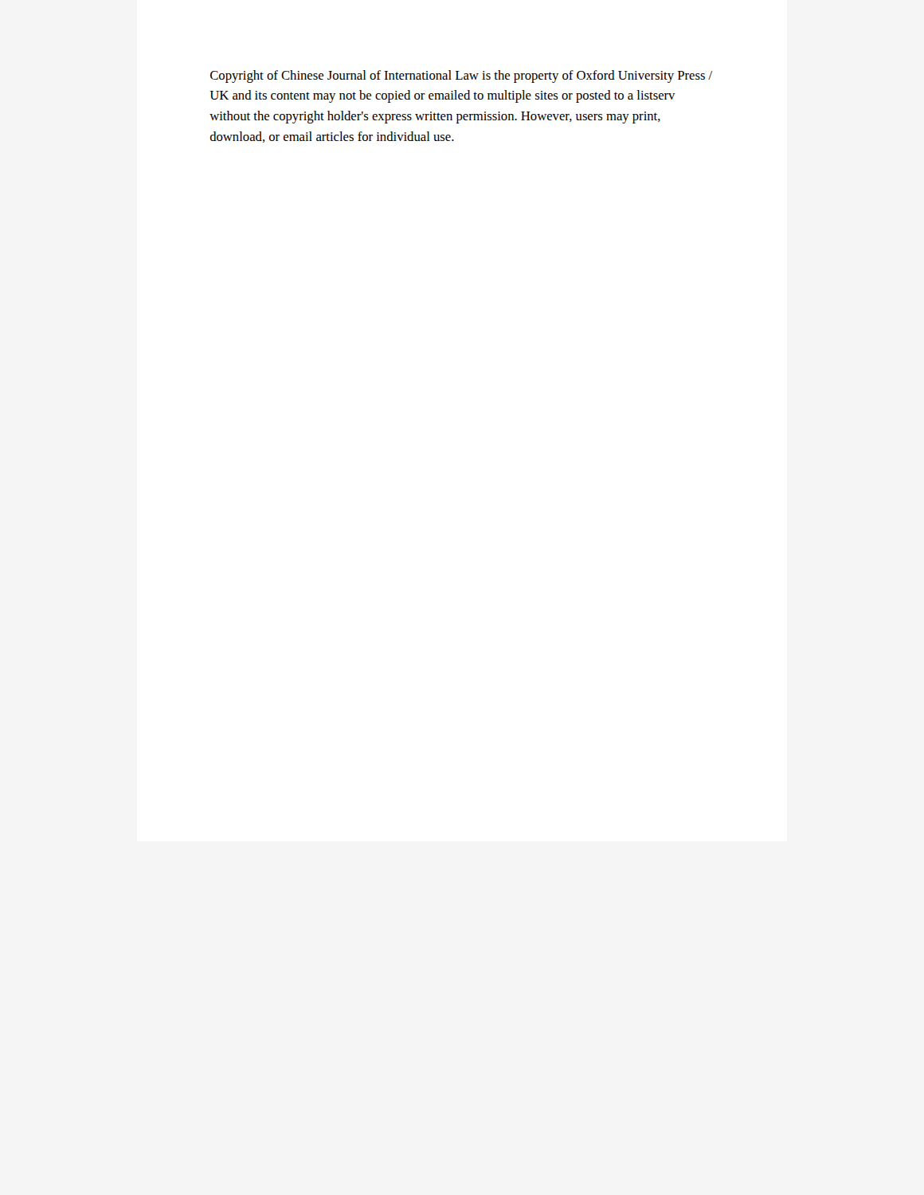Copyright of Chinese Journal of International Law is the property of Oxford University Press / UK and its content may not be copied or emailed to multiple sites or posted to a listserv without the copyright holder's express written permission. However, users may print, download, or email articles for individual use.